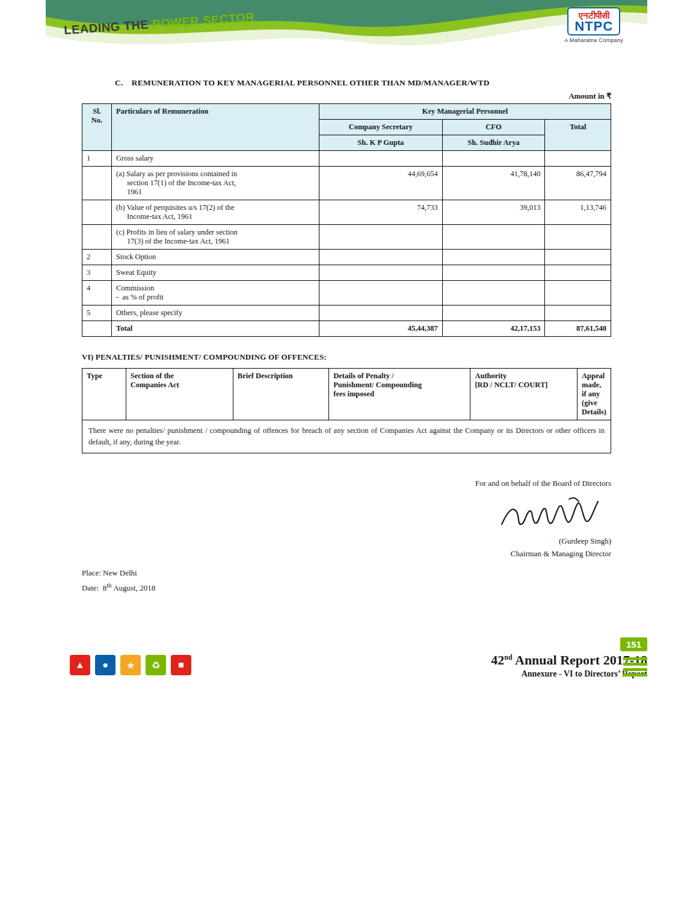LEADING THE POWER SECTOR
एनटीपीसी
NTPC
A Maharatna Company
C. REMUNERATION TO KEY MANAGERIAL PERSONNEL OTHER THAN MD/MANAGER/WTD
Amount in ₹
| Sl. No. | Particulars of Remuneration | Key Managerial Personnel |
| --- | --- | --- |
| Company Secretary | CFO | Total |
| Sh. K P Gupta | Sh. Sudhir Arya |
| 1 | Gross salary | | | |
| | (a) Salary as per provisions contained in section 17(1) of the Income-tax Act, 1961 | 44,69,654 | 41,78,140 | 86,47,794 |
| | (b) Value of perquisites u/s 17(2) of the Income-tax Act, 1961 | 74,733 | 39,013 | 1,13,746 |
| | (c) Profits in lieu of salary under section 17(3) of the Income-tax Act, 1961 | | | |
| 2 | Stock Option | | | |
| 3 | Sweat Equity | | | |
| 4 | Commission - as % of profit | | | |
| 5 | Others, please specify | | | |
| | Total | 45,44,387 | 42,17,153 | 87,61,540 |
VI) PENALTIES/ PUNISHMENT/ COMPOUNDING OF OFFENCES:
| Type | Section of the Companies Act | Brief Description | Details of Penalty / Punishment/ Compounding fees imposed | Authority [RD / NCLT/ COURT] | Appeal made, if any (give Details) |
| --- | --- | --- | --- | --- | --- |
| There were no penalties/ punishment / compounding of offences for breach of any section of Companies Act against the Company or its Directors or other officers in default, if any, during the year. |
For and on behalf of the Board of Directors
(Gurdeep Singh)
Chairman & Managing Director
Place: New Delhi
Date: 8th August, 2018
▲
●
★
♻
■
151
42nd Annual Report 2017-18
Annexure - VI to Directors’ Report